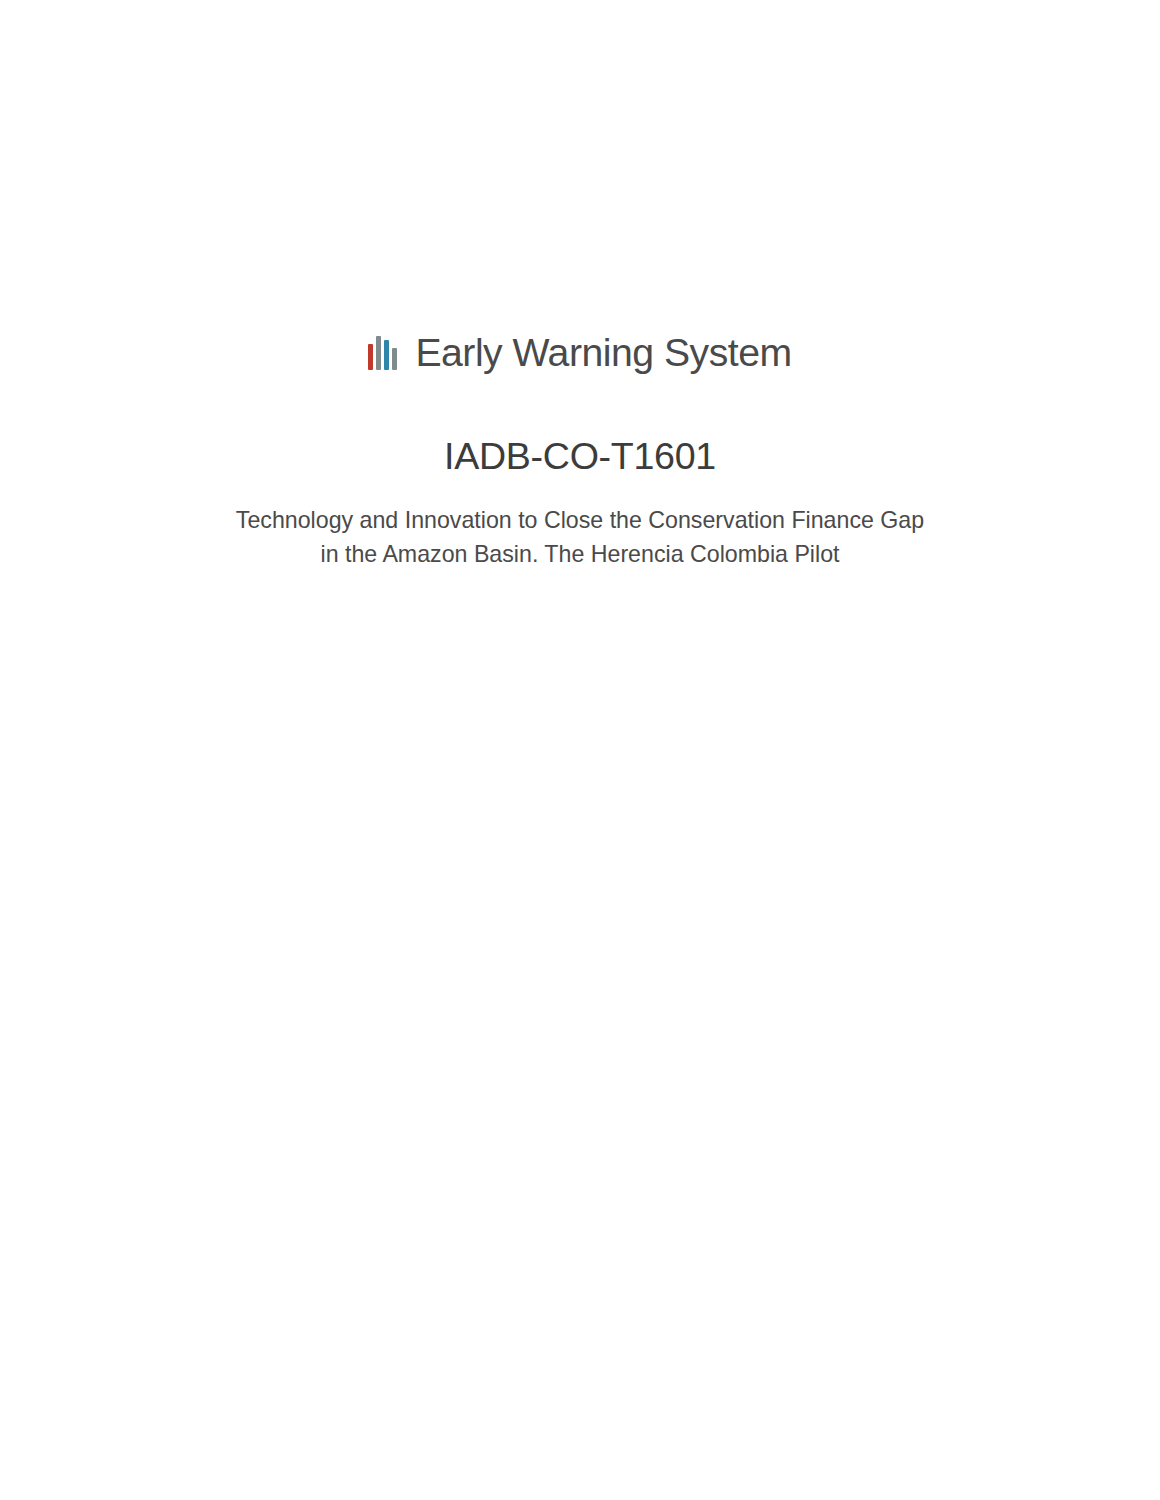Early Warning System
IADB-CO-T1601
Technology and Innovation to Close the Conservation Finance Gap in the Amazon Basin. The Herencia Colombia Pilot